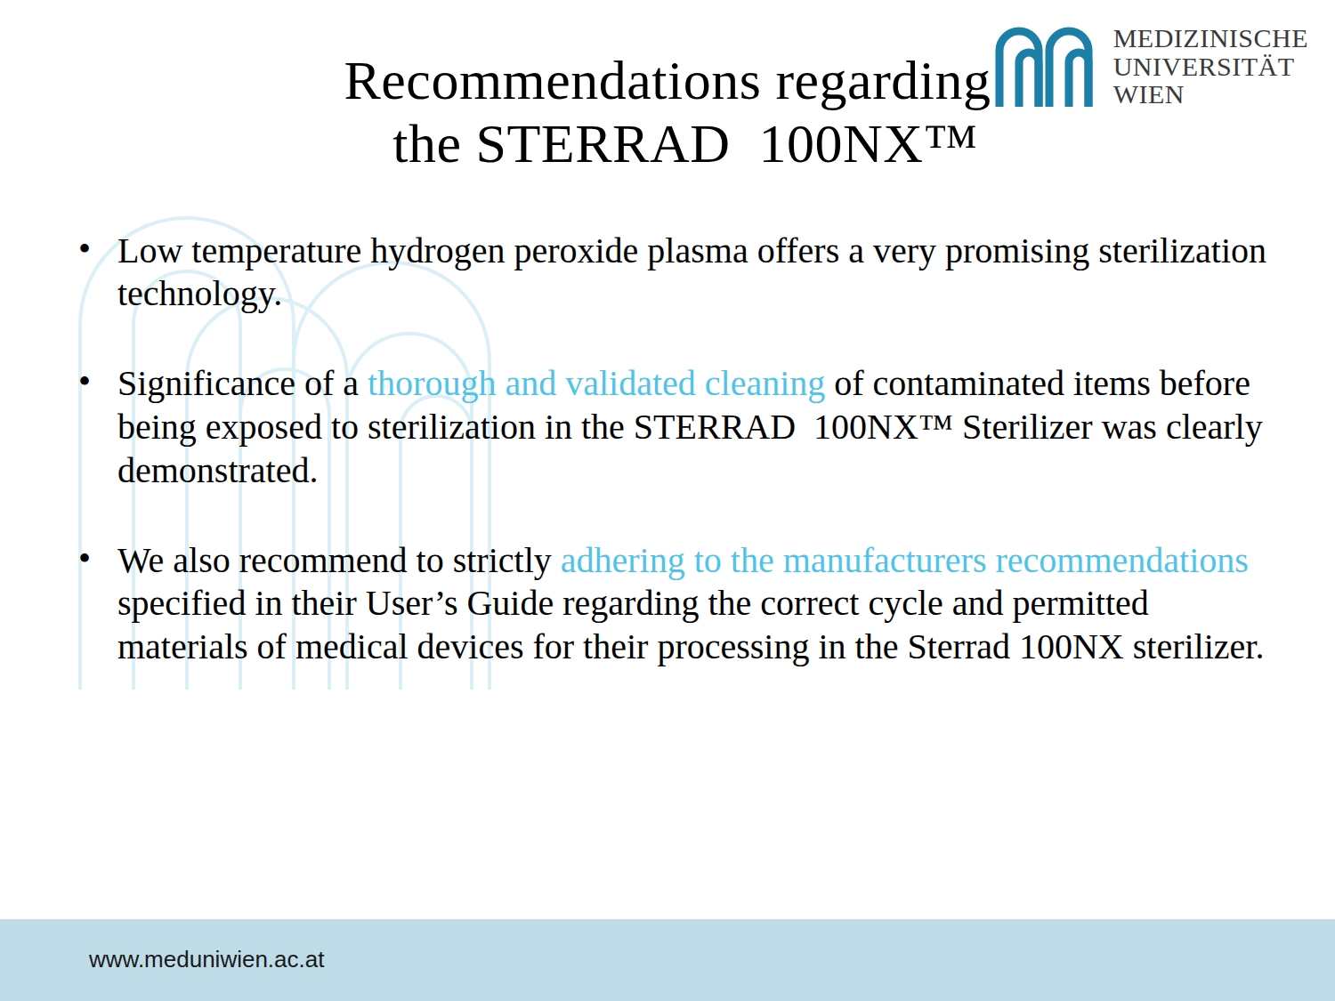Medizinische
Universität
Wien
Recommendations regarding the STERRAD 100NX™
Low temperature hydrogen peroxide plasma offers a very promising sterilization technology.
Significance of a thorough and validated cleaning of contaminated items before being exposed to sterilization in the STERRAD 100NX™ Sterilizer was clearly demonstrated.
We also recommend to strictly adhering to the manufacturers recommendations specified in their User’s Guide regarding the correct cycle and permitted materials of medical devices for their processing in the Sterrad 100NX sterilizer.
www.meduniwien.ac.at